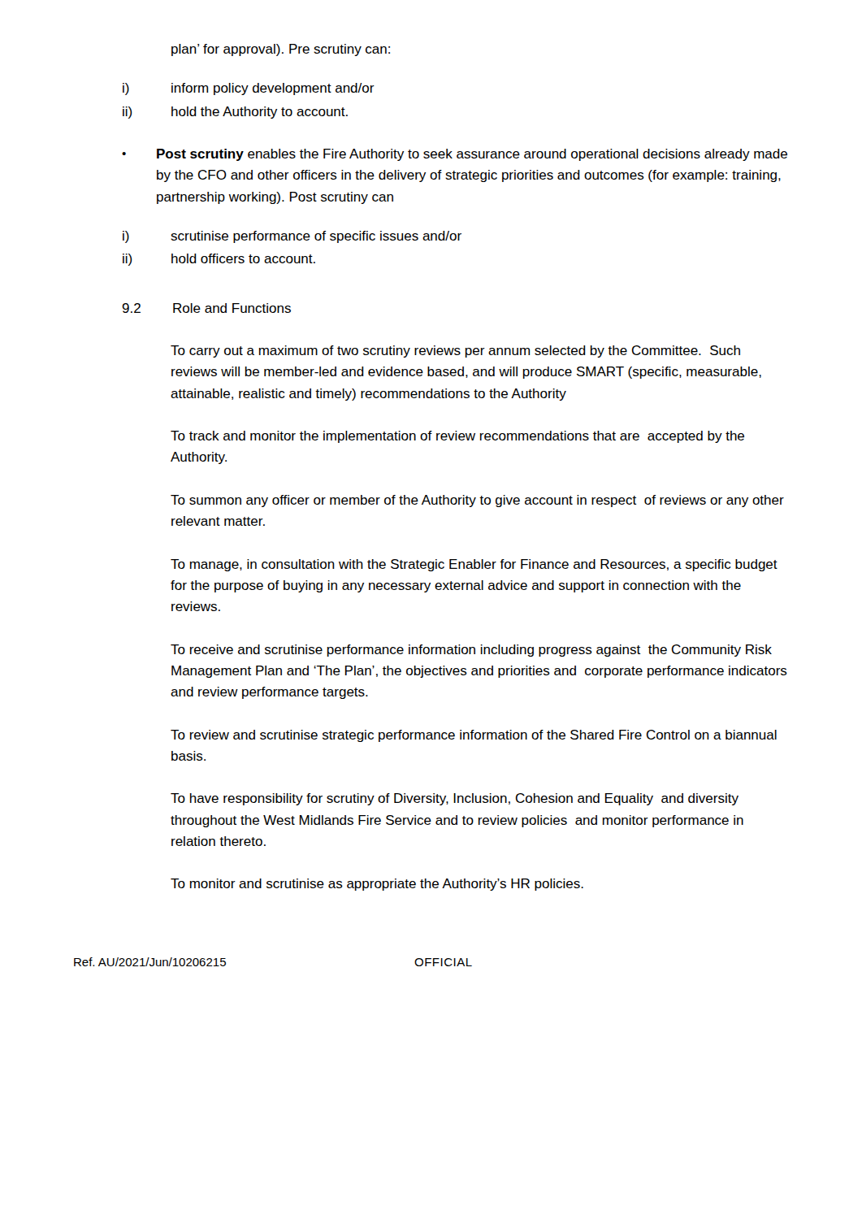plan’ for approval). Pre scrutiny can:
i) inform policy development and/or
ii) hold the Authority to account.
• Post scrutiny enables the Fire Authority to seek assurance around operational decisions already made by the CFO and other officers in the delivery of strategic priorities and outcomes (for example: training, partnership working). Post scrutiny can
i) scrutinise performance of specific issues and/or
ii) hold officers to account.
9.2 Role and Functions
To carry out a maximum of two scrutiny reviews per annum selected by the Committee. Such reviews will be member-led and evidence based, and will produce SMART (specific, measurable, attainable, realistic and timely) recommendations to the Authority
To track and monitor the implementation of review recommendations that are accepted by the Authority.
To summon any officer or member of the Authority to give account in respect of reviews or any other relevant matter.
To manage, in consultation with the Strategic Enabler for Finance and Resources, a specific budget for the purpose of buying in any necessary external advice and support in connection with the reviews.
To receive and scrutinise performance information including progress against the Community Risk Management Plan and ‘The Plan’, the objectives and priorities and corporate performance indicators and review performance targets.
To review and scrutinise strategic performance information of the Shared Fire Control on a biannual basis.
To have responsibility for scrutiny of Diversity, Inclusion, Cohesion and Equality and diversity throughout the West Midlands Fire Service and to review policies and monitor performance in relation thereto.
To monitor and scrutinise as appropriate the Authority’s HR policies.
Ref. AU/2021/Jun/10206215 OFFICIAL